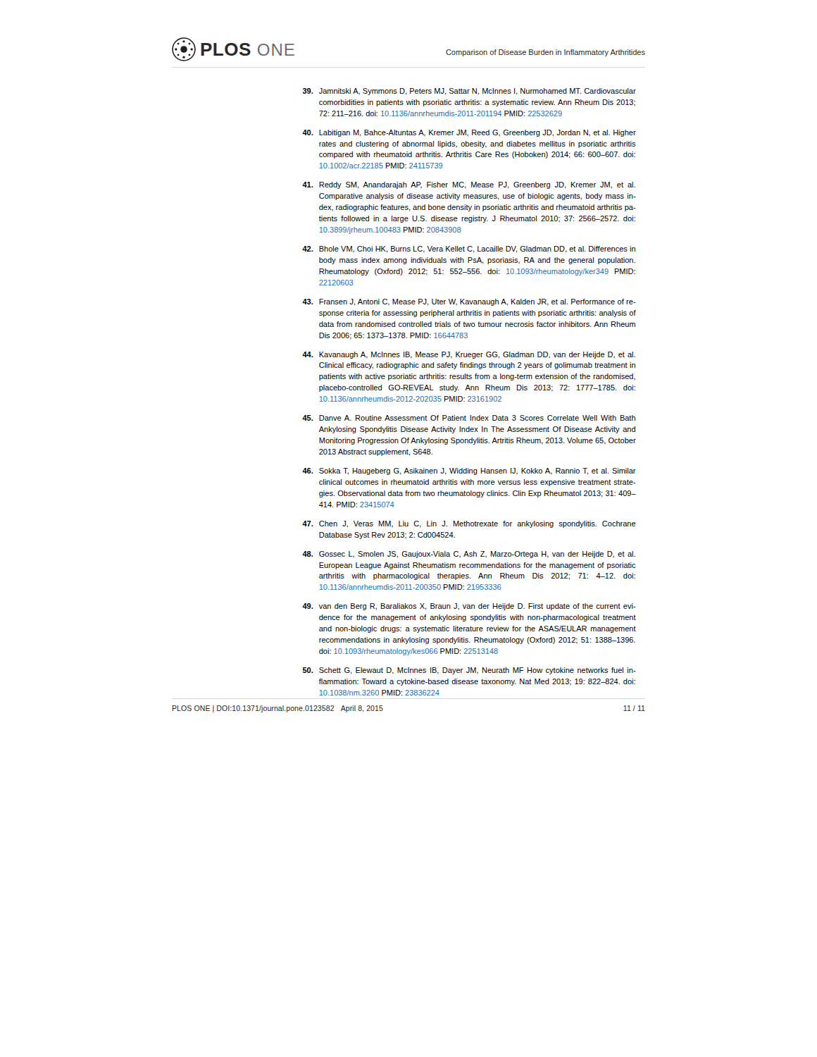PLOS ONE
Comparison of Disease Burden in Inflammatory Arthritides
39. Jamnitski A, Symmons D, Peters MJ, Sattar N, McInnes I, Nurmohamed MT. Cardiovascular comorbidities in patients with psoriatic arthritis: a systematic review. Ann Rheum Dis 2013; 72: 211–216. doi: 10.1136/annrheumdis-2011-201194 PMID: 22532629
40. Labitigan M, Bahce-Altuntas A, Kremer JM, Reed G, Greenberg JD, Jordan N, et al. Higher rates and clustering of abnormal lipids, obesity, and diabetes mellitus in psoriatic arthritis compared with rheumatoid arthritis. Arthritis Care Res (Hoboken) 2014; 66: 600–607. doi: 10.1002/acr.22185 PMID: 24115739
41. Reddy SM, Anandarajah AP, Fisher MC, Mease PJ, Greenberg JD, Kremer JM, et al. Comparative analysis of disease activity measures, use of biologic agents, body mass index, radiographic features, and bone density in psoriatic arthritis and rheumatoid arthritis patients followed in a large U.S. disease registry. J Rheumatol 2010; 37: 2566–2572. doi: 10.3899/jrheum.100483 PMID: 20843908
42. Bhole VM, Choi HK, Burns LC, Vera Kellet C, Lacaille DV, Gladman DD, et al. Differences in body mass index among individuals with PsA, psoriasis, RA and the general population. Rheumatology (Oxford) 2012; 51: 552–556. doi: 10.1093/rheumatology/ker349 PMID: 22120603
43. Fransen J, Antoni C, Mease PJ, Uter W, Kavanaugh A, Kalden JR, et al. Performance of response criteria for assessing peripheral arthritis in patients with psoriatic arthritis: analysis of data from randomised controlled trials of two tumour necrosis factor inhibitors. Ann Rheum Dis 2006; 65: 1373–1378. PMID: 16644783
44. Kavanaugh A, McInnes IB, Mease PJ, Krueger GG, Gladman DD, van der Heijde D, et al. Clinical efficacy, radiographic and safety findings through 2 years of golimumab treatment in patients with active psoriatic arthritis: results from a long-term extension of the randomised, placebo-controlled GO-REVEAL study. Ann Rheum Dis 2013; 72: 1777–1785. doi: 10.1136/annrheumdis-2012-202035 PMID: 23161902
45. Danve A. Routine Assessment Of Patient Index Data 3 Scores Correlate Well With Bath Ankylosing Spondylitis Disease Activity Index In The Assessment Of Disease Activity and Monitoring Progression Of Ankylosing Spondylitis. Artritis Rheum, 2013. Volume 65, October 2013 Abstract supplement, S648.
46. Sokka T, Haugeberg G, Asikainen J, Widding Hansen IJ, Kokko A, Rannio T, et al. Similar clinical outcomes in rheumatoid arthritis with more versus less expensive treatment strategies. Observational data from two rheumatology clinics. Clin Exp Rheumatol 2013; 31: 409–414. PMID: 23415074
47. Chen J, Veras MM, Liu C, Lin J. Methotrexate for ankylosing spondylitis. Cochrane Database Syst Rev 2013; 2: Cd004524.
48. Gossec L, Smolen JS, Gaujoux-Viala C, Ash Z, Marzo-Ortega H, van der Heijde D, et al. European League Against Rheumatism recommendations for the management of psoriatic arthritis with pharmacological therapies. Ann Rheum Dis 2012; 71: 4–12. doi: 10.1136/annrheumdis-2011-200350 PMID: 21953336
49. van den Berg R, Baraliakos X, Braun J, van der Heijde D. First update of the current evidence for the management of ankylosing spondylitis with non-pharmacological treatment and non-biologic drugs: a systematic literature review for the ASAS/EULAR management recommendations in ankylosing spondylitis. Rheumatology (Oxford) 2012; 51: 1388–1396. doi: 10.1093/rheumatology/kes066 PMID: 22513148
50. Schett G, Elewaut D, McInnes IB, Dayer JM, Neurath MF How cytokine networks fuel inflammation: Toward a cytokine-based disease taxonomy. Nat Med 2013; 19: 822–824. doi: 10.1038/nm.3260 PMID: 23836224
PLOS ONE | DOI:10.1371/journal.pone.0123582 April 8, 2015
11 / 11